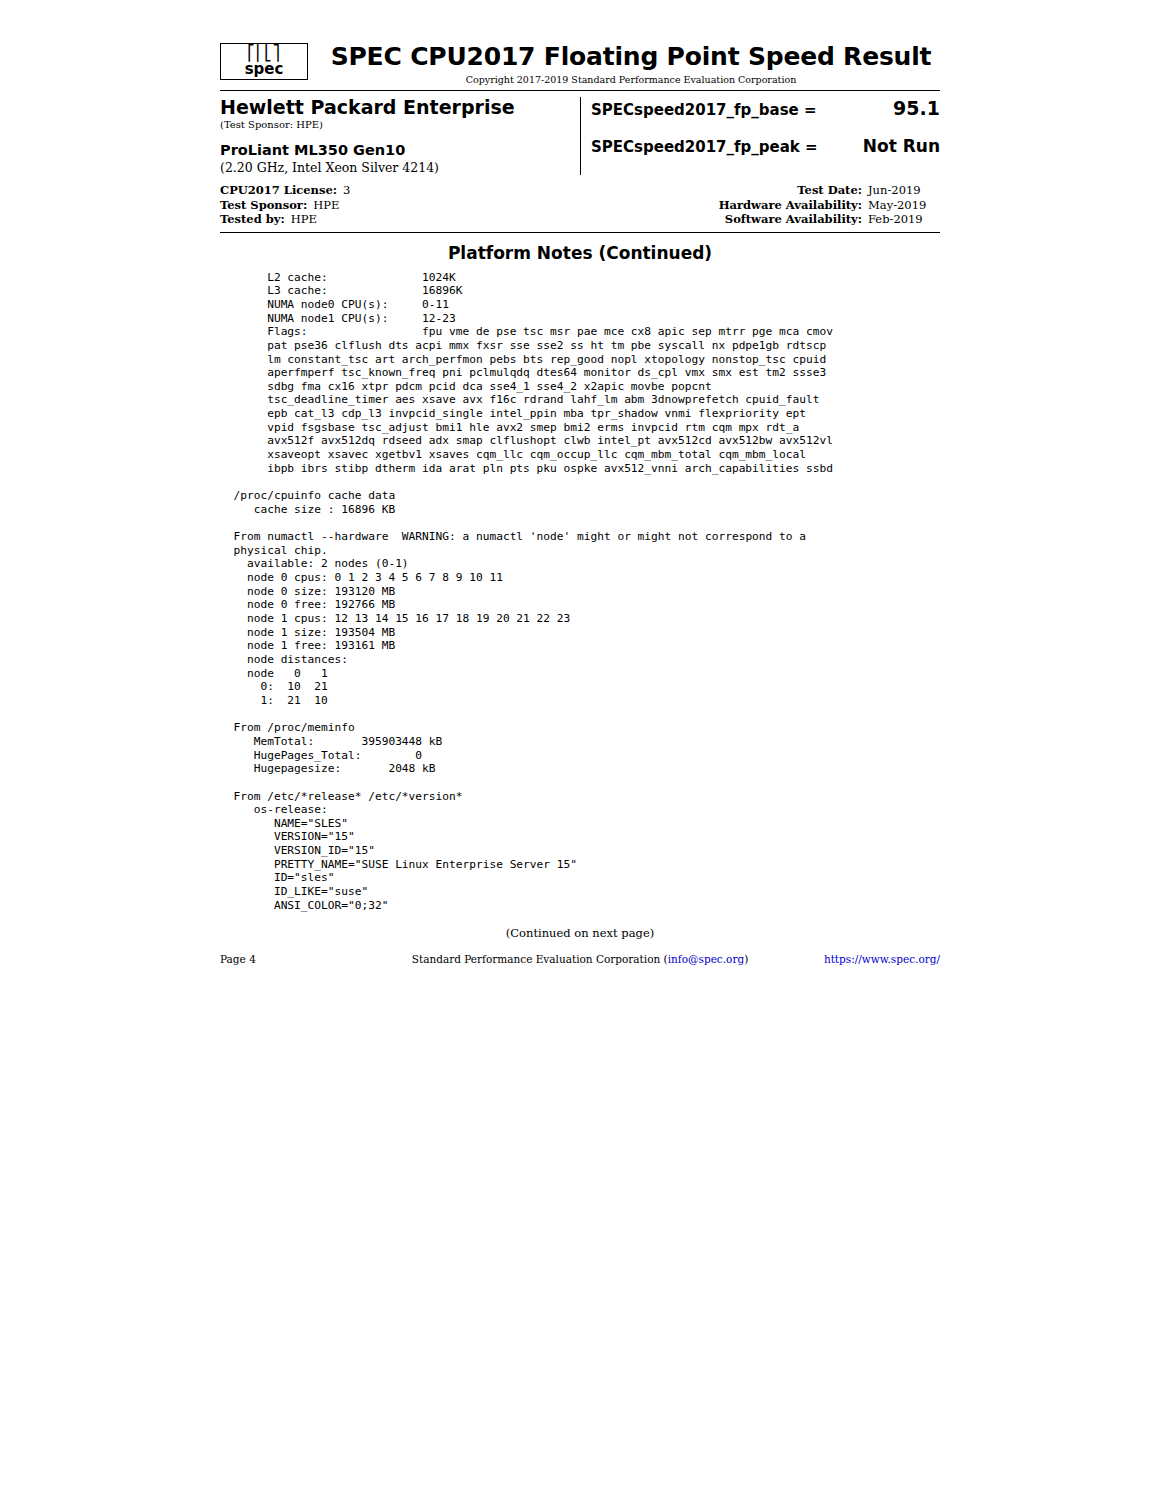⎡⎢⎣⎤
spec
SPEC CPU2017 Floating Point Speed Result
Copyright 2017-2019 Standard Performance Evaluation Corporation
Hewlett Packard Enterprise
(Test Sponsor: HPE)
ProLiant ML350 Gen10
(2.20 GHz, Intel Xeon Silver 4214)
SPECspeed2017_fp_base = 95.1
SPECspeed2017_fp_peak = Not Run
CPU2017 License: 3
Test Sponsor: HPE
Tested by: HPE
Test Date: Jun-2019
Hardware Availability: May-2019
Software Availability: Feb-2019
Platform Notes (Continued)
       L2 cache:              1024K
       L3 cache:              16896K
       NUMA node0 CPU(s):     0-11
       NUMA node1 CPU(s):     12-23
       Flags:                 fpu vme de pse tsc msr pae mce cx8 apic sep mtrr pge mca cmov
       pat pse36 clflush dts acpi mmx fxsr sse sse2 ss ht tm pbe syscall nx pdpe1gb rdtscp
       lm constant_tsc art arch_perfmon pebs bts rep_good nopl xtopology nonstop_tsc cpuid
       aperfmperf tsc_known_freq pni pclmulqdq dtes64 monitor ds_cpl vmx smx est tm2 ssse3
       sdbg fma cx16 xtpr pdcm pcid dca sse4_1 sse4_2 x2apic movbe popcnt
       tsc_deadline_timer aes xsave avx f16c rdrand lahf_lm abm 3dnowprefetch cpuid_fault
       epb cat_l3 cdp_l3 invpcid_single intel_ppin mba tpr_shadow vnmi flexpriority ept
       vpid fsgsbase tsc_adjust bmi1 hle avx2 smep bmi2 erms invpcid rtm cqm mpx rdt_a
       avx512f avx512dq rdseed adx smap clflushopt clwb intel_pt avx512cd avx512bw avx512vl
       xsaveopt xsavec xgetbv1 xsaves cqm_llc cqm_occup_llc cqm_mbm_total cqm_mbm_local
       ibpb ibrs stibp dtherm ida arat pln pts pku ospke avx512_vnni arch_capabilities ssbd

  /proc/cpuinfo cache data
     cache size : 16896 KB

  From numactl --hardware  WARNING: a numactl 'node' might or might not correspond to a
  physical chip.
    available: 2 nodes (0-1)
    node 0 cpus: 0 1 2 3 4 5 6 7 8 9 10 11
    node 0 size: 193120 MB
    node 0 free: 192766 MB
    node 1 cpus: 12 13 14 15 16 17 18 19 20 21 22 23
    node 1 size: 193504 MB
    node 1 free: 193161 MB
    node distances:
    node   0   1
      0:  10  21
      1:  21  10

  From /proc/meminfo
     MemTotal:       395903448 kB
     HugePages_Total:        0
     Hugepagesize:       2048 kB

  From /etc/*release* /etc/*version*
     os-release:
        NAME="SLES"
        VERSION="15"
        VERSION_ID="15"
        PRETTY_NAME="SUSE Linux Enterprise Server 15"
        ID="sles"
        ID_LIKE="suse"
        ANSI_COLOR="0;32"
(Continued on next page)
Page 4
Standard Performance Evaluation Corporation (info@spec.org)
https://www.spec.org/